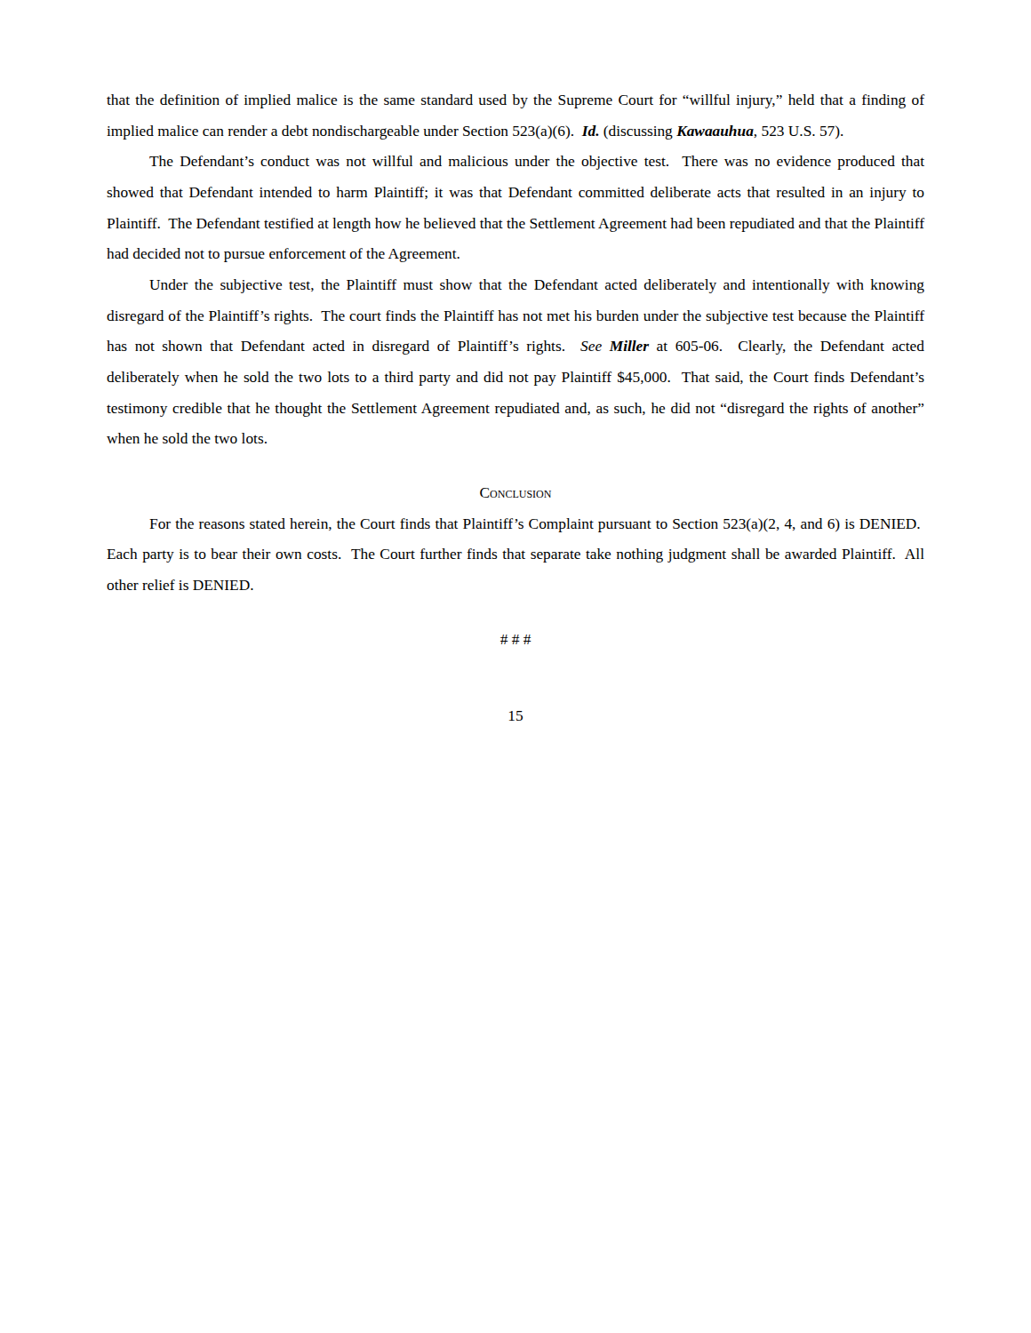that the definition of implied malice is the same standard used by the Supreme Court for “willful injury,” held that a finding of implied malice can render a debt nondischargeable under Section 523(a)(6). Id. (discussing Kawaauhua, 523 U.S. 57).
The Defendant’s conduct was not willful and malicious under the objective test. There was no evidence produced that showed that Defendant intended to harm Plaintiff; it was that Defendant committed deliberate acts that resulted in an injury to Plaintiff. The Defendant testified at length how he believed that the Settlement Agreement had been repudiated and that the Plaintiff had decided not to pursue enforcement of the Agreement.
Under the subjective test, the Plaintiff must show that the Defendant acted deliberately and intentionally with knowing disregard of the Plaintiff’s rights. The court finds the Plaintiff has not met his burden under the subjective test because the Plaintiff has not shown that Defendant acted in disregard of Plaintiff’s rights. See Miller at 605-06. Clearly, the Defendant acted deliberately when he sold the two lots to a third party and did not pay Plaintiff $45,000. That said, the Court finds Defendant’s testimony credible that he thought the Settlement Agreement repudiated and, as such, he did not “disregard the rights of another” when he sold the two lots.
Conclusion
For the reasons stated herein, the Court finds that Plaintiff’s Complaint pursuant to Section 523(a)(2, 4, and 6) is DENIED. Each party is to bear their own costs. The Court further finds that separate take nothing judgment shall be awarded Plaintiff. All other relief is DENIED.
# # #
15